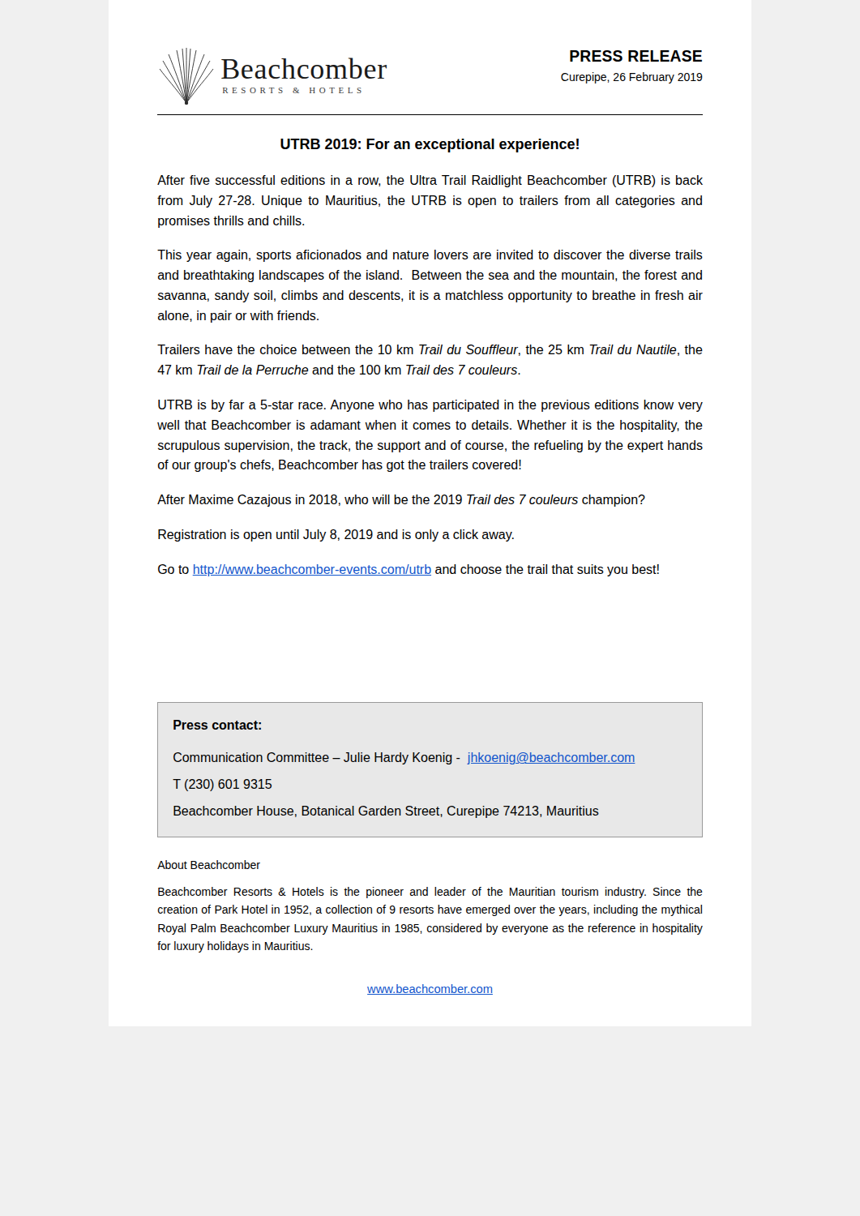Beachcomber
RESORTS & HOTELS
PRESS RELEASE
Curepipe, 26 February 2019
UTRB 2019: For an exceptional experience!
After five successful editions in a row, the Ultra Trail Raidlight Beachcomber (UTRB) is back from July 27-28. Unique to Mauritius, the UTRB is open to trailers from all categories and promises thrills and chills.
This year again, sports aficionados and nature lovers are invited to discover the diverse trails and breathtaking landscapes of the island. Between the sea and the mountain, the forest and savanna, sandy soil, climbs and descents, it is a matchless opportunity to breathe in fresh air alone, in pair or with friends.
Trailers have the choice between the 10 km Trail du Souffleur, the 25 km Trail du Nautile, the 47 km Trail de la Perruche and the 100 km Trail des 7 couleurs.
UTRB is by far a 5-star race. Anyone who has participated in the previous editions know very well that Beachcomber is adamant when it comes to details. Whether it is the hospitality, the scrupulous supervision, the track, the support and of course, the refueling by the expert hands of our group's chefs, Beachcomber has got the trailers covered!
After Maxime Cazajous in 2018, who will be the 2019 Trail des 7 couleurs champion?
Registration is open until July 8, 2019 and is only a click away.
Go to http://www.beachcomber-events.com/utrb and choose the trail that suits you best!
Press contact:
Communication Committee – Julie Hardy Koenig - jhkoenig@beachcomber.com
T (230) 601 9315
Beachcomber House, Botanical Garden Street, Curepipe 74213, Mauritius
About Beachcomber
Beachcomber Resorts & Hotels is the pioneer and leader of the Mauritian tourism industry. Since the creation of Park Hotel in 1952, a collection of 9 resorts have emerged over the years, including the mythical Royal Palm Beachcomber Luxury Mauritius in 1985, considered by everyone as the reference in hospitality for luxury holidays in Mauritius.
www.beachcomber.com